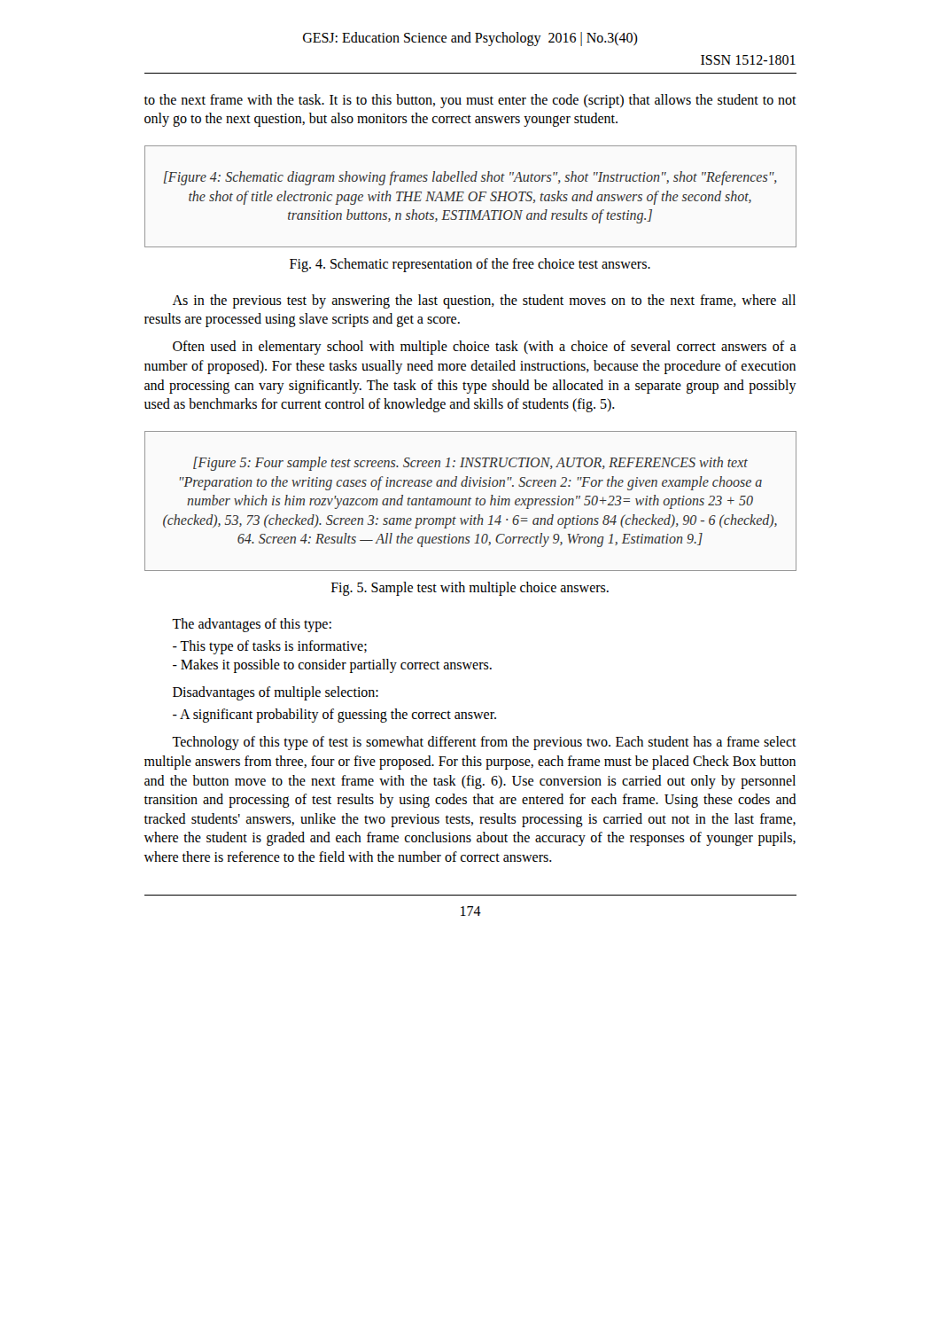GESJ: Education Science and Psychology 2016 | No.3(40) ISSN 1512-1801
to the next frame with the task. It is to this button, you must enter the code (script) that allows the student to not only go to the next question, but also monitors the correct answers younger student.
[Figure 4: Schematic diagram showing frames labelled shot "Autors", shot "Instruction", shot "References", the shot of title electronic page with THE NAME OF SHOTS, tasks and answers of the second shot, transition buttons, n shots, ESTIMATION and results of testing.]
Fig. 4. Schematic representation of the free choice test answers.
As in the previous test by answering the last question, the student moves on to the next frame, where all results are processed using slave scripts and get a score.
Often used in elementary school with multiple choice task (with a choice of several correct answers of a number of proposed). For these tasks usually need more detailed instructions, because the procedure of execution and processing can vary significantly. The task of this type should be allocated in a separate group and possibly used as benchmarks for current control of knowledge and skills of students (fig. 5).
[Figure 5: Four sample test screens. Screen 1: INSTRUCTION, AUTOR, REFERENCES with text "Preparation to the writing cases of increase and division". Screen 2: "For the given example choose a number which is him rozv'yazcom and tantamount to him expression" 50+23= with options 23 + 50 (checked), 53, 73 (checked). Screen 3: same prompt with 14 · 6= and options 84 (checked), 90 - 6 (checked), 64. Screen 4: Results — All the questions 10, Correctly 9, Wrong 1, Estimation 9.]
Fig. 5. Sample test with multiple choice answers.
The advantages of this type:
This type of tasks is informative;
Makes it possible to consider partially correct answers.
Disadvantages of multiple selection:
A significant probability of guessing the correct answer.
Technology of this type of test is somewhat different from the previous two. Each student has a frame select multiple answers from three, four or five proposed. For this purpose, each frame must be placed Check Box button and the button move to the next frame with the task (fig. 6). Use conversion is carried out only by personnel transition and processing of test results by using codes that are entered for each frame. Using these codes and tracked students' answers, unlike the two previous tests, results processing is carried out not in the last frame, where the student is graded and each frame conclusions about the accuracy of the responses of younger pupils, where there is reference to the field with the number of correct answers.
174